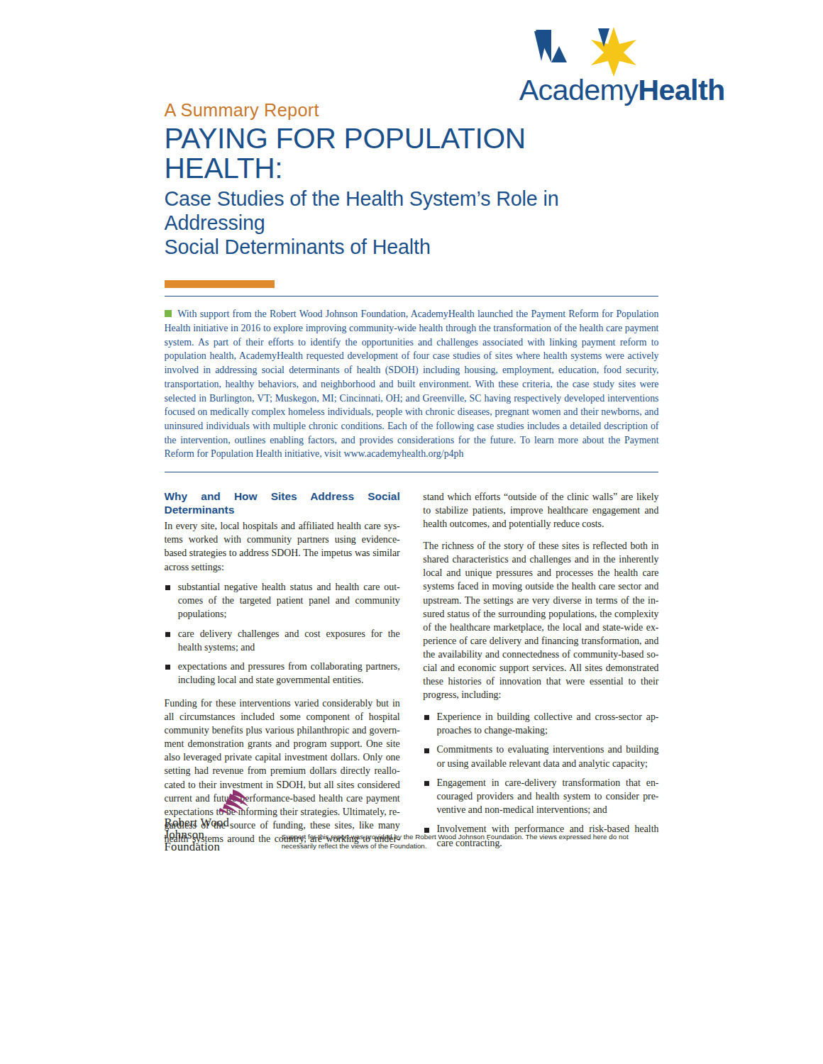AcademyHealth
A Summary Report
Paying for Population Health: Case Studies of the Health System’s Role in Addressing
Social Determinants of Health
With support from the Robert Wood Johnson Foundation, AcademyHealth launched the Payment Reform for Population Health initiative in 2016 to explore improving community-wide health through the transformation of the health care payment system. As part of their efforts to identify the opportunities and challenges associated with linking payment reform to population health, AcademyHealth requested development of four case studies of sites where health systems were actively involved in addressing social determinants of health (SDOH) including housing, employment, education, food security, transportation, healthy behaviors, and neighborhood and built environment. With these criteria, the case study sites were selected in Burlington, VT; Muskegon, MI; Cincinnati, OH; and Greenville, SC having respectively developed interventions focused on medically complex homeless individuals, people with chronic diseases, pregnant women and their newborns, and uninsured individuals with multiple chronic conditions. Each of the following case studies includes a detailed description of the intervention, outlines enabling factors, and provides considerations for the future. To learn more about the Payment Reform for Population Health initiative, visit www.academyhealth.org/p4ph
Why and How Sites Address Social Determinants
In every site, local hospitals and affiliated health care systems worked with community partners using evidence-based strategies to address SDOH. The impetus was similar across settings:
substantial negative health status and health care outcomes of the targeted patient panel and community populations;
care delivery challenges and cost exposures for the health systems; and
expectations and pressures from collaborating partners, including local and state governmental entities.
Funding for these interventions varied considerably but in all circumstances included some component of hospital community benefits plus various philanthropic and government demonstration grants and program support. One site also leveraged private capital investment dollars. Only one setting had revenue from premium dollars directly reallocated to their investment in SDOH, but all sites considered current and future performance-based health care payment expectations to be informing their strategies. Ultimately, regardless of the source of funding, these sites, like many health systems around the country, are working to understand which efforts “outside of the clinic walls” are likely to stabilize patients, improve healthcare engagement and health outcomes, and potentially reduce costs.
The richness of the story of these sites is reflected both in shared characteristics and challenges and in the inherently local and unique pressures and processes the health care systems faced in moving outside the health care sector and upstream. The settings are very diverse in terms of the insured status of the surrounding populations, the complexity of the healthcare marketplace, the local and state-wide experience of care delivery and financing transformation, and the availability and connectedness of community-based social and economic support services. All sites demonstrated these histories of innovation that were essential to their progress, including:
Experience in building collective and cross-sector approaches to change-making;
Commitments to evaluating interventions and building or using available relevant data and analytic capacity;
Engagement in care-delivery transformation that encouraged providers and health system to consider preventive and non-medical interventions; and
Involvement with performance and risk-based health care contracting.
Robert Wood Johnson
Foundation
Support for this report was provided by the Robert Wood Johnson Foundation. The views expressed here do not necessarily reflect the views of the Foundation.